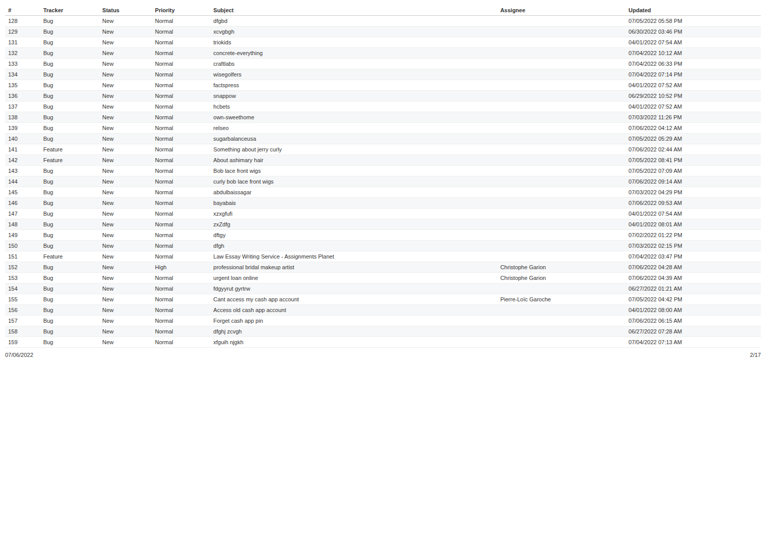| # | Tracker | Status | Priority | Subject | Assignee | Updated |
| --- | --- | --- | --- | --- | --- | --- |
| 128 | Bug | New | Normal | dfgbd | | 07/05/2022 05:58 PM |
| 129 | Bug | New | Normal | xcvgbgh | | 06/30/2022 03:46 PM |
| 131 | Bug | New | Normal | triokids | | 04/01/2022 07:54 AM |
| 132 | Bug | New | Normal | concrete-everything | | 07/04/2022 10:12 AM |
| 133 | Bug | New | Normal | craftlabs | | 07/04/2022 06:33 PM |
| 134 | Bug | New | Normal | wisegolfers | | 07/04/2022 07:14 PM |
| 135 | Bug | New | Normal | factspress | | 04/01/2022 07:52 AM |
| 136 | Bug | New | Normal | snappow | | 06/29/2022 10:52 PM |
| 137 | Bug | New | Normal | hcbets | | 04/01/2022 07:52 AM |
| 138 | Bug | New | Normal | own-sweethome | | 07/03/2022 11:26 PM |
| 139 | Bug | New | Normal | relseo | | 07/06/2022 04:12 AM |
| 140 | Bug | New | Normal | sugarbalanceusa | | 07/05/2022 05:29 AM |
| 141 | Feature | New | Normal | Something about jerry curly | | 07/06/2022 02:44 AM |
| 142 | Feature | New | Normal | About ashimary hair | | 07/05/2022 08:41 PM |
| 143 | Bug | New | Normal | Bob lace front wigs | | 07/05/2022 07:09 AM |
| 144 | Bug | New | Normal | curly bob lace front wigs | | 07/06/2022 09:14 AM |
| 145 | Bug | New | Normal | abdulbaissagar | | 07/03/2022 04:29 PM |
| 146 | Bug | New | Normal | bayabais | | 07/06/2022 09:53 AM |
| 147 | Bug | New | Normal | xzxgfufi | | 04/01/2022 07:54 AM |
| 148 | Bug | New | Normal | zxZdfg | | 04/01/2022 08:01 AM |
| 149 | Bug | New | Normal | dftgy | | 07/02/2022 01:22 PM |
| 150 | Bug | New | Normal | dfgh | | 07/03/2022 02:15 PM |
| 151 | Feature | New | Normal | Law Essay Writing Service - Assignments Planet | | 07/04/2022 03:47 PM |
| 152 | Bug | New | High | professional bridal makeup artist | Christophe Garion | 07/06/2022 04:28 AM |
| 153 | Bug | New | Normal | urgent loan online | Christophe Garion | 07/06/2022 04:39 AM |
| 154 | Bug | New | Normal | fdgyyrut gyrtrw | | 06/27/2022 01:21 AM |
| 155 | Bug | New | Normal | Cant access my cash app account | Pierre-Loïc Garoche | 07/05/2022 04:42 PM |
| 156 | Bug | New | Normal | Access old cash app account | | 04/01/2022 08:00 AM |
| 157 | Bug | New | Normal | Forget cash app pin | | 07/06/2022 06:15 AM |
| 158 | Bug | New | Normal | dfghj zcvgh | | 06/27/2022 07:28 AM |
| 159 | Bug | New | Normal | xfguih njgkh | | 07/04/2022 07:13 AM |
07/06/2022 2/17